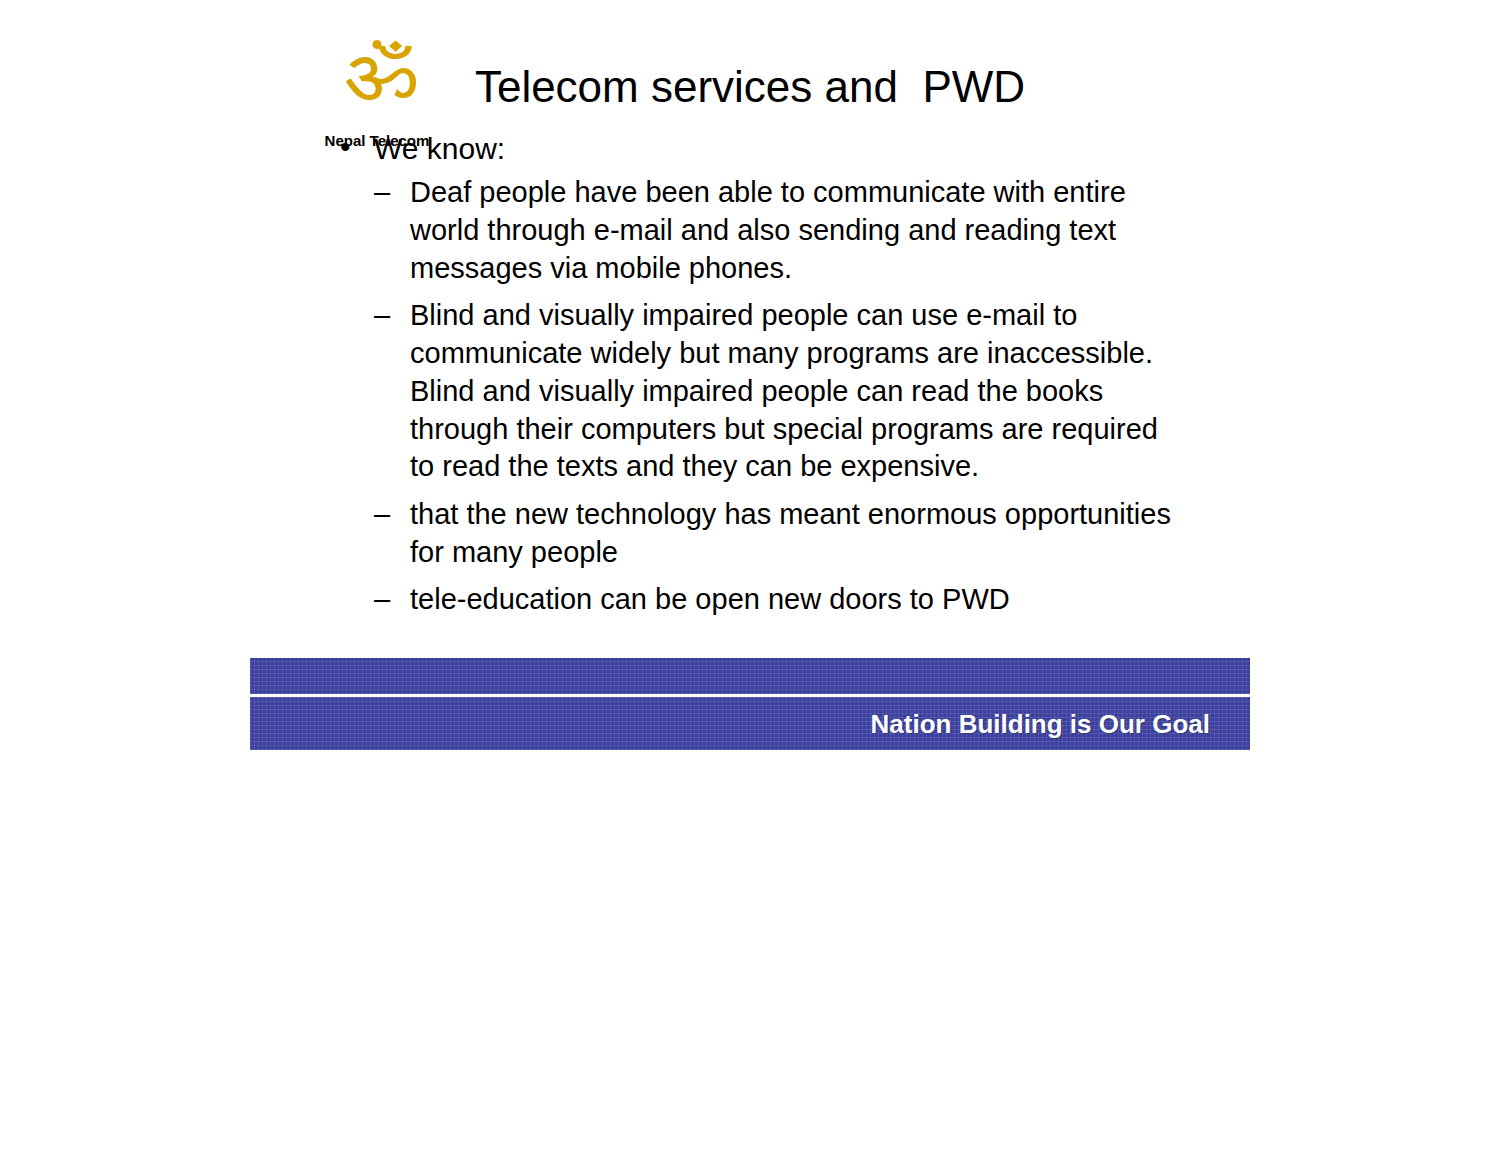ॐ
Nepal Telecom
Telecom services and PWD
We know:
Deaf people have been able to communicate with entire world through e-mail and also sending and reading text messages via mobile phones.
Blind and visually impaired people can use e-mail to communicate widely but many programs are inaccessible. Blind and visually impaired people can read the books through their computers but special programs are required to read the texts and they can be expensive.
that the new technology has meant enormous opportunities for many people
tele-education can be open new doors to PWD
Nation Building is Our Goal